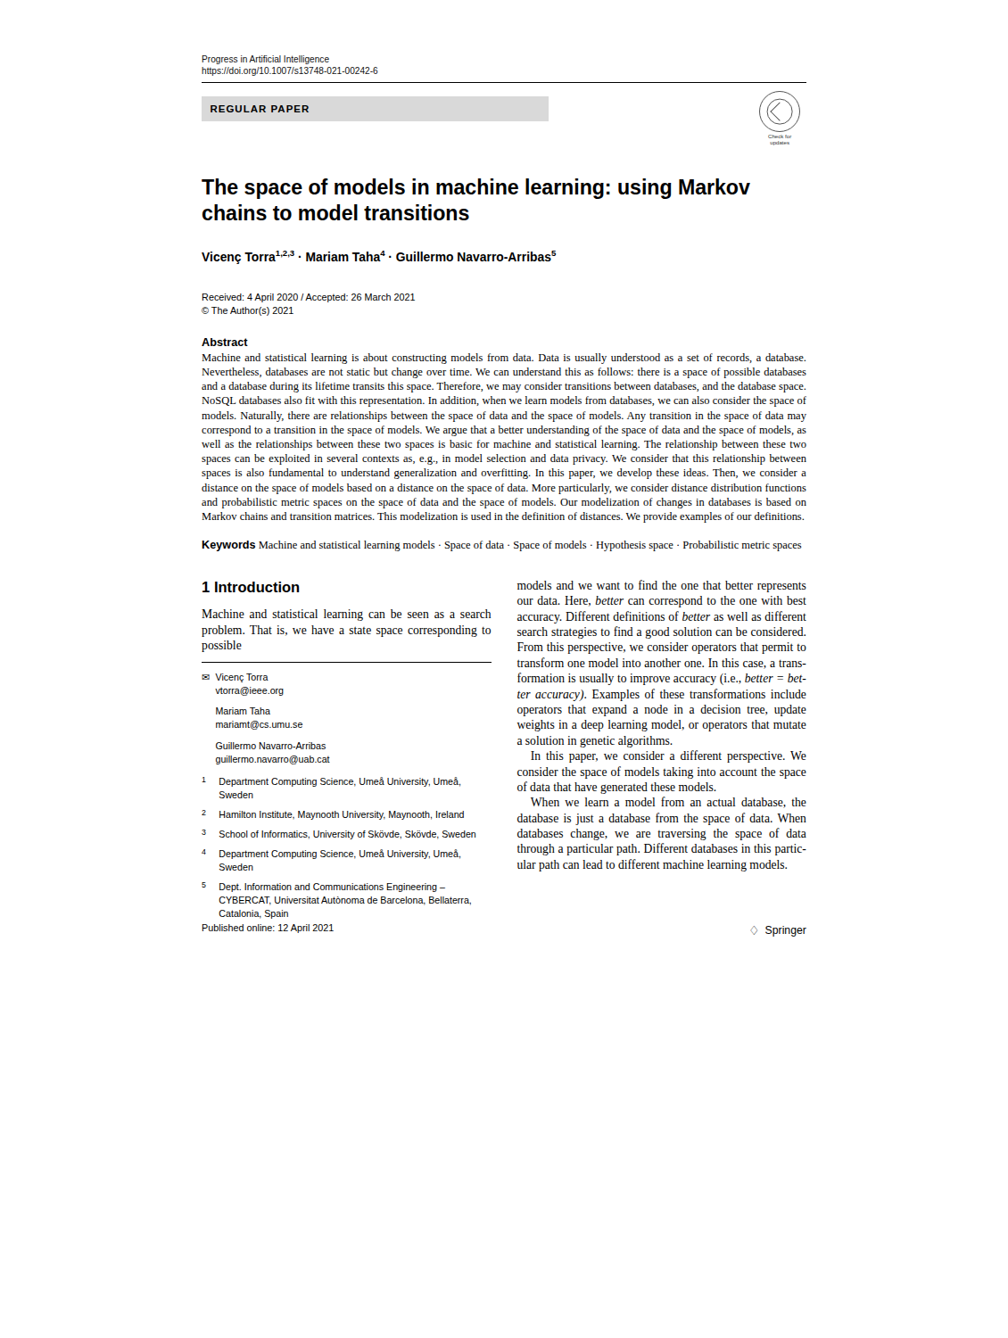Progress in Artificial Intelligence https://doi.org/10.1007/s13748-021-00242-6
REGULAR PAPER
Check for
updates
The space of models in machine learning: using Markov chains to model transitions
Vicenç Torra1,2,3 · Mariam Taha4 · Guillermo Navarro-Arribas5
Received: 4 April 2020 / Accepted: 26 March 2021
© The Author(s) 2021
Abstract
Machine and statistical learning is about constructing models from data. Data is usually understood as a set of records, a database. Nevertheless, databases are not static but change over time. We can understand this as follows: there is a space of possible databases and a database during its lifetime transits this space. Therefore, we may consider transitions between databases, and the database space. NoSQL databases also fit with this representation. In addition, when we learn models from databases, we can also consider the space of models. Naturally, there are relationships between the space of data and the space of models. Any transition in the space of data may correspond to a transition in the space of models. We argue that a better understanding of the space of data and the space of models, as well as the relationships between these two spaces is basic for machine and statistical learning. The relationship between these two spaces can be exploited in several contexts as, e.g., in model selection and data privacy. We consider that this relationship between spaces is also fundamental to understand generalization and overfitting. In this paper, we develop these ideas. Then, we consider a distance on the space of models based on a distance on the space of data. More particularly, we consider distance distribution functions and probabilistic metric spaces on the space of data and the space of models. Our modelization of changes in databases is based on Markov chains and transition matrices. This modelization is used in the definition of distances. We provide examples of our definitions.
Keywords Machine and statistical learning models · Space of data · Space of models · Hypothesis space · Probabilistic metric spaces
1 Introduction
Machine and statistical learning can be seen as a search problem. That is, we have a state space corresponding to possible
✉Vicenç Torra vtorra@ieee.org
Mariam Taha mariamt@cs.umu.se
Guillermo Navarro-Arribas guillermo.navarro@uab.cat
Department Computing Science, Umeå University, Umeå, Sweden
Hamilton Institute, Maynooth University, Maynooth, Ireland
School of Informatics, University of Skövde, Skövde, Sweden
Department Computing Science, Umeå University, Umeå, Sweden
Dept. Information and Communications Engineering – CYBERCAT, Universitat Autònoma de Barcelona, Bellaterra, Catalonia, Spain
models and we want to find the one that better represents our data. Here, better can correspond to the one with best accuracy. Different definitions of better as well as different search strategies to find a good solution can be considered. From this perspective, we consider operators that permit to transform one model into another one. In this case, a transformation is usually to improve accuracy (i.e., better = better accuracy). Examples of these transformations include operators that expand a node in a decision tree, update weights in a deep learning model, or operators that mutate a solution in genetic algorithms.
In this paper, we consider a different perspective. We consider the space of models taking into account the space of data that have generated these models.
When we learn a model from an actual database, the database is just a database from the space of data. When databases change, we are traversing the space of data through a particular path. Different databases in this particular path can lead to different machine learning models.
Published online: 12 April 2021 ♢ Springer